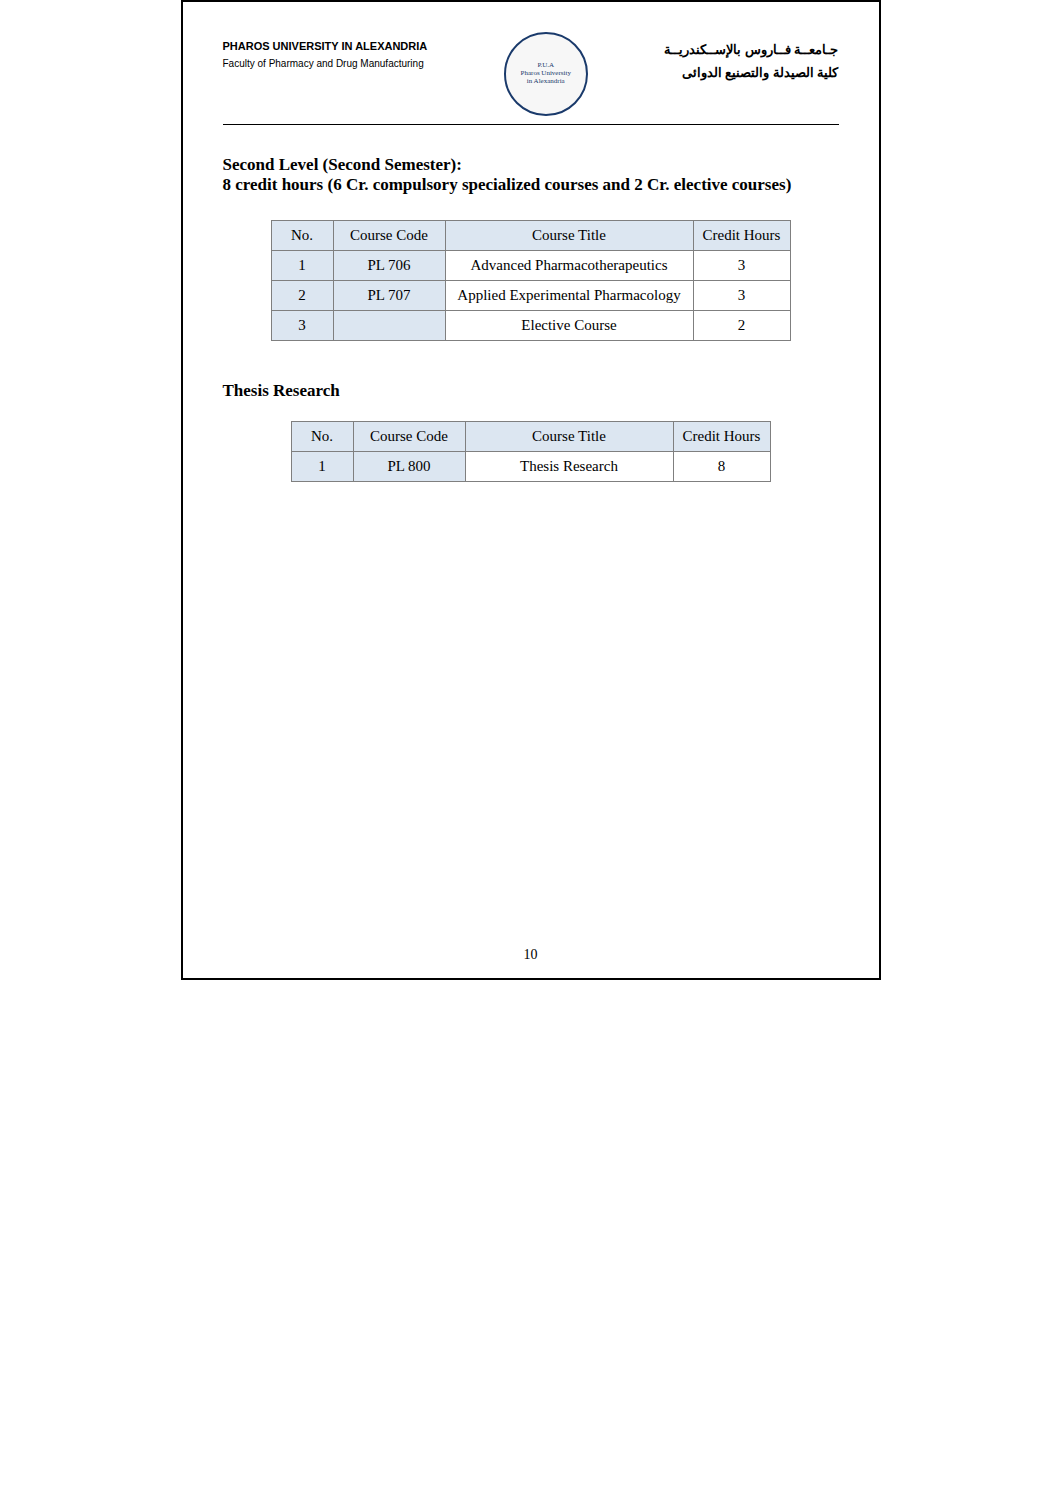PHAROS UNIVERSITY IN ALEXANDRIA
Faculty of Pharmacy and Drug Manufacturing
P.U.A
Pharos University
in Alexandria
جـامعــة فــاروس بالإســكندريــة
كلية الصيدلة والتصنيع الدوائى
Second Level (Second Semester):
8 credit hours (6 Cr. compulsory specialized courses and 2 Cr. elective courses)
| No. | Course Code | Course Title | Credit Hours |
| --- | --- | --- | --- |
| 1 | PL 706 | Advanced Pharmacotherapeutics | 3 |
| 2 | PL 707 | Applied Experimental Pharmacology | 3 |
| 3 | | Elective Course | 2 |
Thesis Research
| No. | Course Code | Course Title | Credit Hours |
| --- | --- | --- | --- |
| 1 | PL 800 | Thesis Research | 8 |
10